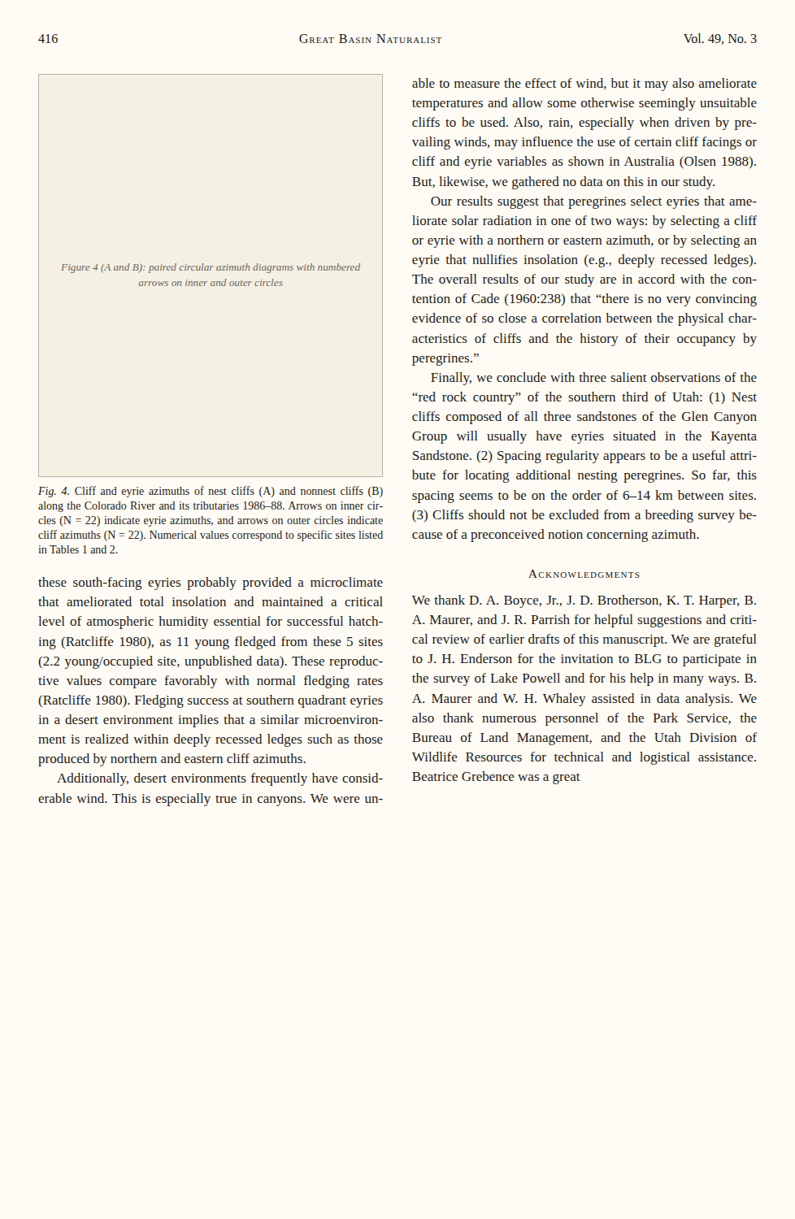416 Great Basin Naturalist Vol. 49, No. 3
Figure 4 (A and B): paired circular azimuth diagrams with numbered arrows on inner and outer circles
Fig. 4. Cliff and eyrie azimuths of nest cliffs (A) and nonnest cliffs (B) along the Colorado River and its tributaries 1986–88. Arrows on inner circles (N = 22) indicate eyrie azimuths, and arrows on outer circles indicate cliff azimuths (N = 22). Numerical values correspond to specific sites listed in Tables 1 and 2.
these south-facing eyries probably provided a microclimate that ameliorated total insolation and maintained a critical level of atmospheric humidity essential for successful hatching (Ratcliffe 1980), as 11 young fledged from these 5 sites (2.2 young/occupied site, unpublished data). These reproductive values compare favorably with normal fledging rates (Ratcliffe 1980). Fledging success at southern quadrant eyries in a desert environment implies that a similar microenvironment is realized within deeply recessed ledges such as those produced by northern and eastern cliff azimuths.
Additionally, desert environments frequently have considerable wind. This is especially true in canyons. We were unable to measure the effect of wind, but it may also ameliorate temperatures and allow some otherwise seemingly unsuitable cliffs to be used. Also, rain, especially when driven by prevailing winds, may influence the use of certain cliff facings or cliff and eyrie variables as shown in Australia (Olsen 1988). But, likewise, we gathered no data on this in our study.
Our results suggest that peregrines select eyries that ameliorate solar radiation in one of two ways: by selecting a cliff or eyrie with a northern or eastern azimuth, or by selecting an eyrie that nullifies insolation (e.g., deeply recessed ledges). The overall results of our study are in accord with the contention of Cade (1960:238) that “there is no very convincing evidence of so close a correlation between the physical characteristics of cliffs and the history of their occupancy by peregrines.”
Finally, we conclude with three salient observations of the “red rock country” of the southern third of Utah: (1) Nest cliffs composed of all three sandstones of the Glen Canyon Group will usually have eyries situated in the Kayenta Sandstone. (2) Spacing regularity appears to be a useful attribute for locating additional nesting peregrines. So far, this spacing seems to be on the order of 6–14 km between sites. (3) Cliffs should not be excluded from a breeding survey because of a preconceived notion concerning azimuth.
Acknowledgments
We thank D. A. Boyce, Jr., J. D. Brotherson, K. T. Harper, B. A. Maurer, and J. R. Parrish for helpful suggestions and critical review of earlier drafts of this manuscript. We are grateful to J. H. Enderson for the invitation to BLG to participate in the survey of Lake Powell and for his help in many ways. B. A. Maurer and W. H. Whaley assisted in data analysis. We also thank numerous personnel of the Park Service, the Bureau of Land Management, and the Utah Division of Wildlife Resources for technical and logistical assistance. Beatrice Grebence was a great